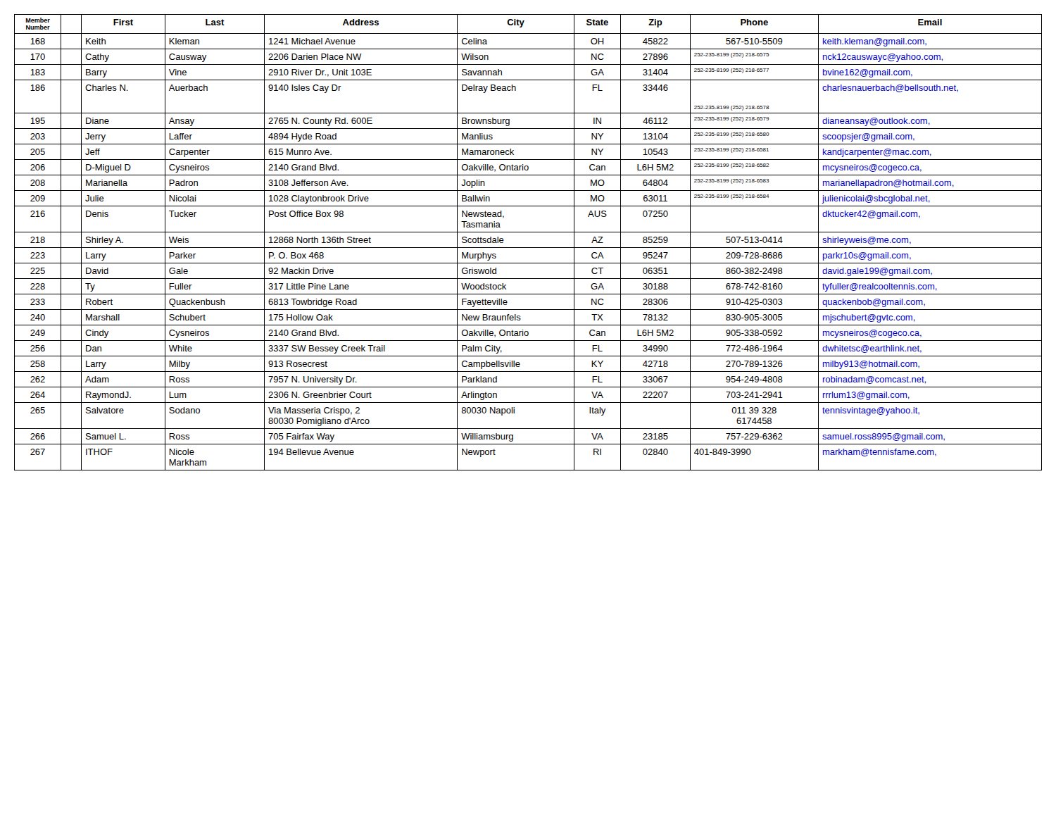| Member Number | | First | Last | Address | City | State | Zip | Phone | Email |
| --- | --- | --- | --- | --- | --- | --- | --- | --- | --- |
| 168 | | Keith | Kleman | 1241 Michael Avenue | Celina | OH | 45822 | 567-510-5509 | keith.kleman@gmail.com, |
| 170 | | Cathy | Causway | 2206 Darien Place NW | Wilson | NC | 27896 | 252-235-8199 (252) 218-6575 | nck12causwayc@yahoo.com, |
| 183 | | Barry | Vine | 2910 River Dr., Unit 103E | Savannah | GA | 31404 | 252-235-8199 (252) 218-6577 | bvine162@gmail.com, |
| 186 | | Charles N. | Auerbach | 9140 Isles Cay Dr | Delray Beach | FL | 33446 | 252-235-8199 (252) 218-6578 | charlesnauerbach@bellsouth.net, |
| 195 | | Diane | Ansay | 2765 N. County Rd. 600E | Brownsburg | IN | 46112 | 252-235-8199 (252) 218-6579 | dianeansay@outlook.com, |
| 203 | | Jerry | Laffer | 4894 Hyde Road | Manlius | NY | 13104 | 252-235-8199 (252) 218-6580 | scoopsjer@gmail.com, |
| 205 | | Jeff | Carpenter | 615 Munro Ave. | Mamaroneck | NY | 10543 | 252-235-8199 (252) 218-6581 | kandjcarpenter@mac.com, |
| 206 | | D-Miguel D | Cysneiros | 2140 Grand Blvd. | Oakville, Ontario | Can | L6H 5M2 | 252-235-8199 (252) 218-6582 | mcysneiros@cogeco.ca, |
| 208 | | Marianella | Padron | 3108 Jefferson Ave. | Joplin | MO | 64804 | 252-235-8199 (252) 218-6583 | marianellapadron@hotmail.com, |
| 209 | | Julie | Nicolai | 1028 Claytonbrook Drive | Ballwin | MO | 63011 | 252-235-8199 (252) 218-6584 | julienicolai@sbcglobal.net, |
| 216 | | Denis | Tucker | Post Office Box 98 | Newstead, Tasmania | AUS | 07250 | | dktucker42@gmail.com, |
| 218 | | Shirley A. | Weis | 12868 North 136th Street | Scottsdale | AZ | 85259 | 507-513-0414 | shirleyweis@me.com, |
| 223 | | Larry | Parker | P. O. Box 468 | Murphys | CA | 95247 | 209-728-8686 | parkr10s@gmail.com, |
| 225 | | David | Gale | 92 Mackin Drive | Griswold | CT | 06351 | 860-382-2498 | david.gale199@gmail.com, |
| 228 | | Ty | Fuller | 317 Little Pine Lane | Woodstock | GA | 30188 | 678-742-8160 | tyfuller@realcooltennis.com, |
| 233 | | Robert | Quackenbush | 6813 Towbridge Road | Fayetteville | NC | 28306 | 910-425-0303 | quackenbob@gmail.com, |
| 240 | | Marshall | Schubert | 175 Hollow Oak | New Braunfels | TX | 78132 | 830-905-3005 | mjschubert@gvtc.com, |
| 249 | | Cindy | Cysneiros | 2140 Grand Blvd. | Oakville, Ontario | Can | L6H 5M2 | 905-338-0592 | mcysneiros@cogeco.ca, |
| 256 | | Dan | White | 3337 SW Bessey Creek Trail | Palm City, | FL | 34990 | 772-486-1964 | dwhitetsc@earthlink.net, |
| 258 | | Larry | Milby | 913 Rosecrest | Campbellsville | KY | 42718 | 270-789-1326 | milby913@hotmail.com, |
| 262 | | Adam | Ross | 7957 N. University Dr. | Parkland | FL | 33067 | 954-249-4808 | robinadam@comcast.net, |
| 264 | | RaymondJ. | Lum | 2306 N. Greenbrier Court | Arlington | VA | 22207 | 703-241-2941 | rrrlum13@gmail.com, |
| 265 | | Salvatore | Sodano | Via Masseria Crispo, 2 80030 Pomigliano d'Arco | 80030 Napoli | Italy | | 011 39 328 6174458 | tennisvintage@yahoo.it, |
| 266 | | Samuel L. | Ross | 705 Fairfax Way | Williamsburg | VA | 23185 | 757-229-6362 | samuel.ross8995@gmail.com, |
| 267 | | ITHOF | Nicole Markham | 194 Bellevue Avenue | Newport | RI | 02840 | 401-849-3990 | markham@tennisfame.com, |